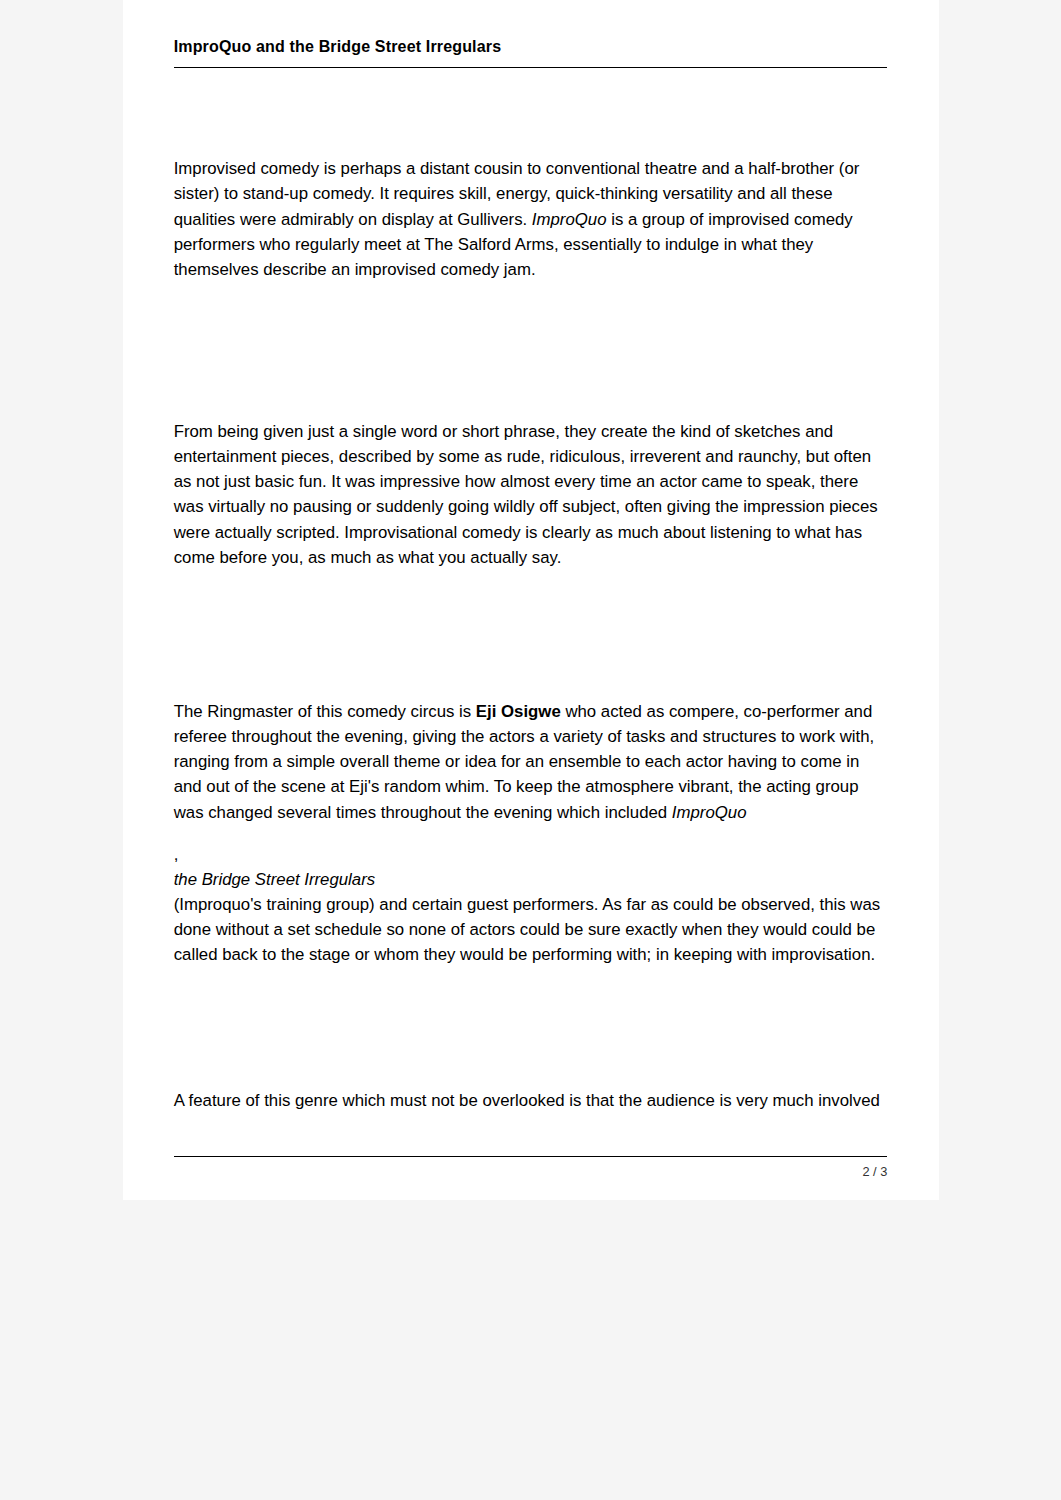ImproQuo and the Bridge Street Irregulars
Improvised comedy is perhaps a distant cousin to conventional theatre and a half-brother (or sister) to stand-up comedy. It requires skill, energy, quick-thinking versatility and all these qualities were admirably on display at Gullivers. ImproQuo is a group of improvised comedy performers who regularly meet at The Salford Arms, essentially to indulge in what they themselves describe an improvised comedy jam.
From being given just a single word or short phrase, they create the kind of sketches and entertainment pieces, described by some as rude, ridiculous, irreverent and raunchy, but often as not just basic fun. It was impressive how almost every time an actor came to speak, there was virtually no pausing or suddenly going wildly off subject, often giving the impression pieces were actually scripted. Improvisational comedy is clearly as much about listening to what has come before you, as much as what you actually say.
The Ringmaster of this comedy circus is Eji Osigwe who acted as compere, co-performer and referee throughout the evening, giving the actors a variety of tasks and structures to work with, ranging from a simple overall theme or idea for an ensemble to each actor having to come in and out of the scene at Eji's random whim. To keep the atmosphere vibrant, the acting group was changed several times throughout the evening which included ImproQuo
,
the Bridge Street Irregulars
(Improquo's training group) and certain guest performers. As far as could be observed, this was done without a set schedule so none of actors could be sure exactly when they would could be called back to the stage or whom they would be performing with; in keeping with improvisation.
A feature of this genre which must not be overlooked is that the audience is very much involved
2 / 3